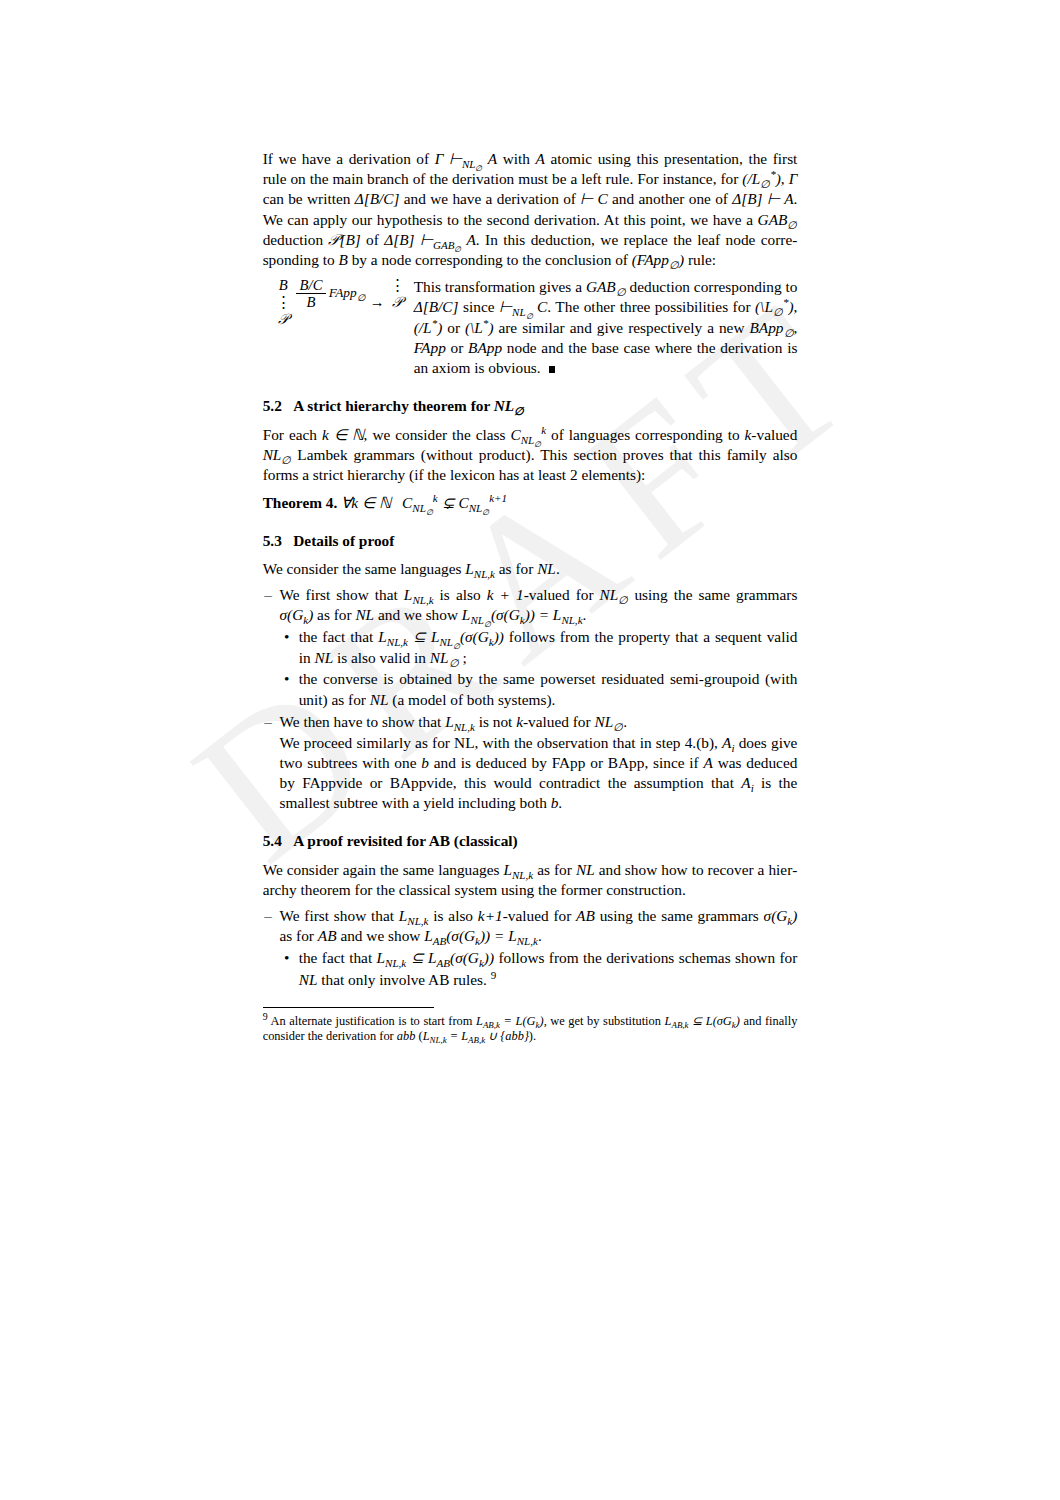DRAFT
If we have a derivation of Γ ⊢NL∅ A with A atomic using this presentation, the first rule on the main branch of the derivation must be a left rule. For instance, for (/L∅*), Γ can be written Δ[B/C] and we have a derivation of ⊢ C and another one of Δ[B] ⊢ A. We can apply our hypothesis to the second derivation. At this point, we have a GAB∅ deduction 𝒫[B] of Δ[B] ⊢GAB∅ A. In this deduction, we replace the leaf node corresponding to B by a node corresponding to the conclusion of (FApp∅) rule:
B
⋮
𝒫 B/C B FApp∅ → ⋮
𝒫
This transformation gives a GAB∅ deduction corresponding to Δ[B/C] since ⊢NL∅ C. The other three possibilities for (\L∅*), (/L*) or (\L*) are similar and give respectively a new BApp∅, FApp or BApp node and the base case where the derivation is an axiom is obvious.
5.2 A strict hierarchy theorem for NL∅
For each k ∈ ℕ, we consider the class CNL∅k of languages corresponding to k-valued NL∅ Lambek grammars (without product). This section proves that this family also forms a strict hierarchy (if the lexicon has at least 2 elements):
Theorem 4. ∀k ∈ ℕ CNL∅k ⊊ CNL∅k+1
5.3 Details of proof
We consider the same languages LNL,k as for NL.
We first show that LNL,k is also k + 1-valued for NL∅ using the same grammars σ(Gk) as for NL and we show LNL∅(σ(Gk)) = LNL,k.
the fact that LNL,k ⊆ LNL∅(σ(Gk)) follows from the property that a sequent valid in NL is also valid in NL∅ ;
the converse is obtained by the same powerset residuated semi-groupoid (with unit) as for NL (a model of both systems).
We then have to show that LNL,k is not k-valued for NL∅.
We proceed similarly as for NL, with the observation that in step 4.(b), Ai does give two subtrees with one b and is deduced by FApp or BApp, since if A was deduced by FAppvide or BAppvide, this would contradict the assumption that Ai is the smallest subtree with a yield including both b.
5.4 A proof revisited for AB (classical)
We consider again the same languages LNL,k as for NL and show how to recover a hierarchy theorem for the classical system using the former construction.
We first show that LNL,k is also k+1-valued for AB using the same grammars σ(Gk) as for AB and we show LAB(σ(Gk)) = LNL,k.
the fact that LNL,k ⊆ LAB(σ(Gk)) follows from the derivations schemas shown for NL that only involve AB rules. 9
9 An alternate justification is to start from LAB,k = L(Gk), we get by substitution LAB,k ⊆ L(σGk) and finally consider the derivation for abb (LNL,k = LAB,k ∪ {abb}).